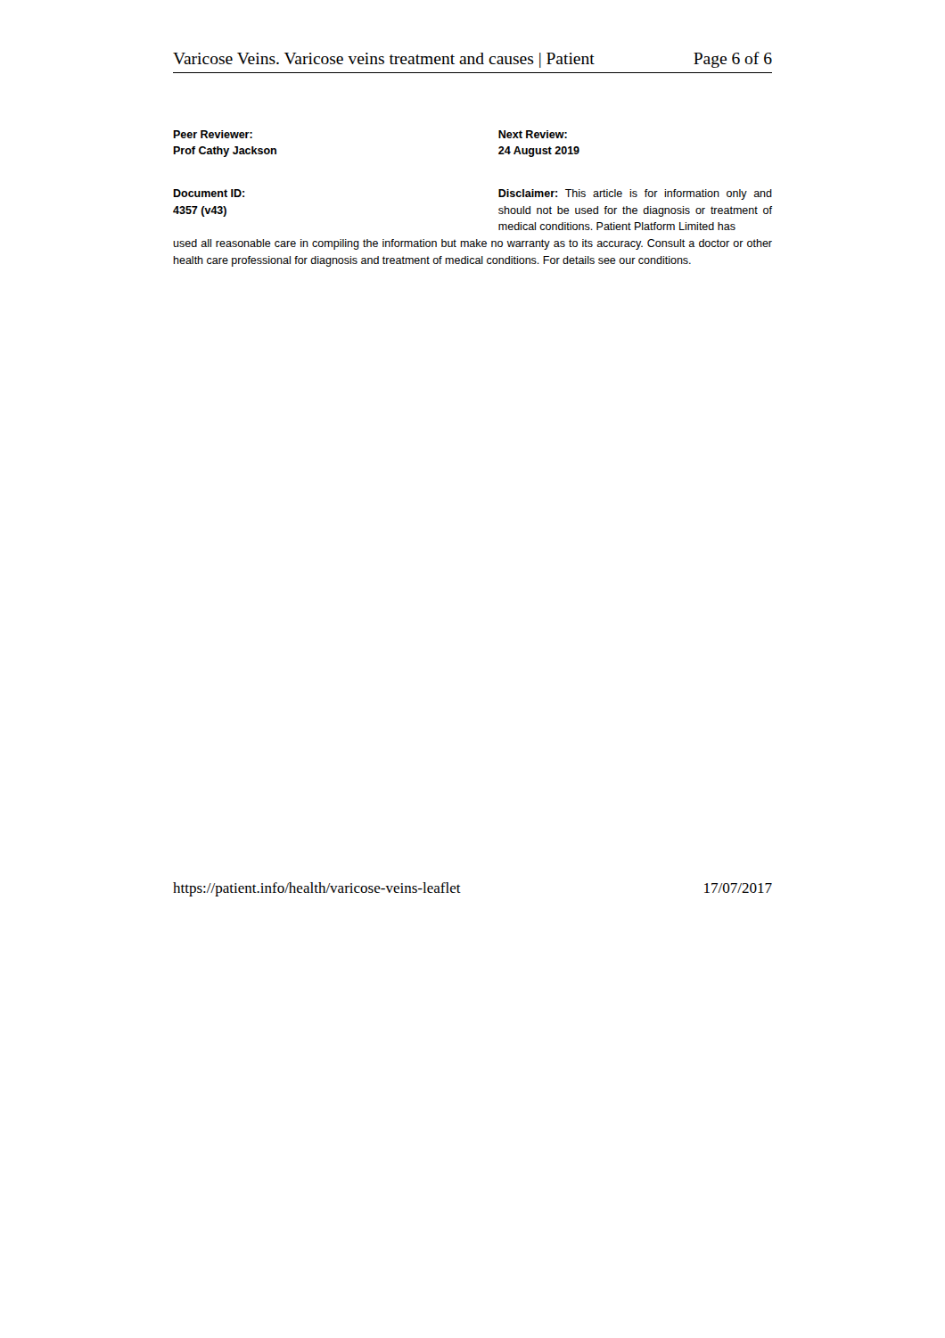Varicose Veins. Varicose veins treatment and causes | Patient
Page 6 of 6
Peer Reviewer:
Prof Cathy Jackson
Next Review:
24 August 2019
Document ID:
4357 (v43)
Disclaimer: This article is for information only and should not be used for the diagnosis or treatment of medical conditions. Patient Platform Limited has
used all reasonable care in compiling the information but make no warranty as to its accuracy. Consult a doctor or other health care professional for diagnosis and treatment of medical conditions. For details see our conditions.
https://patient.info/health/varicose-veins-leaflet
17/07/2017